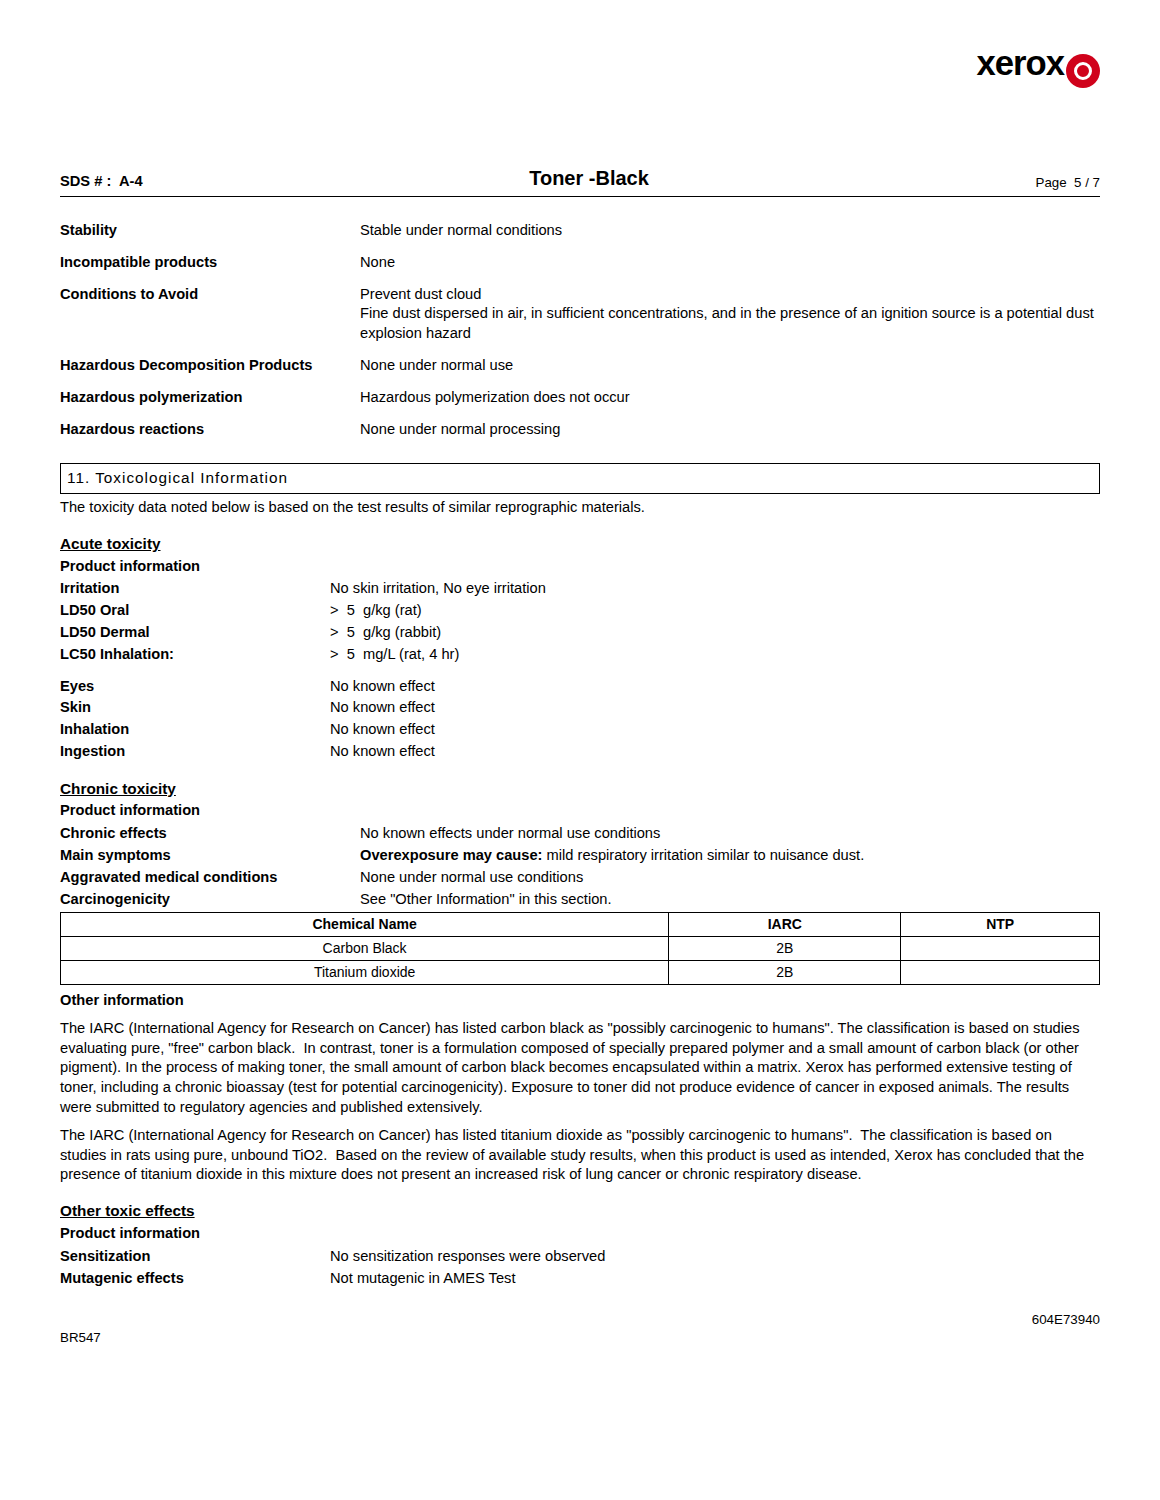xerox
SDS # : A-4
Toner -Black
Page 5 / 7
| Stability | Stable under normal conditions |
| Incompatible products | None |
| Conditions to Avoid | Prevent dust cloud Fine dust dispersed in air, in sufficient concentrations, and in the presence of an ignition source is a potential dust explosion hazard |
| Hazardous Decomposition Products | None under normal use |
| Hazardous polymerization | Hazardous polymerization does not occur |
| Hazardous reactions | None under normal processing |
11. Toxicological Information
The toxicity data noted below is based on the test results of similar reprographic materials.
Acute toxicity
Product information
| Irritation | No skin irritation, No eye irritation |
| LD50 Oral | > 5 g/kg (rat) |
| LD50 Dermal | > 5 g/kg (rabbit) |
| LC50 Inhalation: | > 5 mg/L (rat, 4 hr) |
| Eyes | No known effect |
| Skin | No known effect |
| Inhalation | No known effect |
| Ingestion | No known effect |
Chronic toxicity
Product information
| Chronic effects | No known effects under normal use conditions |
| Main symptoms | Overexposure may cause: mild respiratory irritation similar to nuisance dust. |
| Aggravated medical conditions | None under normal use conditions |
| Carcinogenicity | See "Other Information" in this section. |
| Chemical Name | IARC | NTP |
| --- | --- | --- |
| Carbon Black | 2B | |
| Titanium dioxide | 2B | |
Other information
The IARC (International Agency for Research on Cancer) has listed carbon black as "possibly carcinogenic to humans". The classification is based on studies evaluating pure, "free" carbon black. In contrast, toner is a formulation composed of specially prepared polymer and a small amount of carbon black (or other pigment). In the process of making toner, the small amount of carbon black becomes encapsulated within a matrix. Xerox has performed extensive testing of toner, including a chronic bioassay (test for potential carcinogenicity). Exposure to toner did not produce evidence of cancer in exposed animals. The results were submitted to regulatory agencies and published extensively.
The IARC (International Agency for Research on Cancer) has listed titanium dioxide as "possibly carcinogenic to humans". The classification is based on studies in rats using pure, unbound TiO2. Based on the review of available study results, when this product is used as intended, Xerox has concluded that the presence of titanium dioxide in this mixture does not present an increased risk of lung cancer or chronic respiratory disease.
Other toxic effects
Product information
| Sensitization | No sensitization responses were observed |
| Mutagenic effects | Not mutagenic in AMES Test |
604E73940
BR547